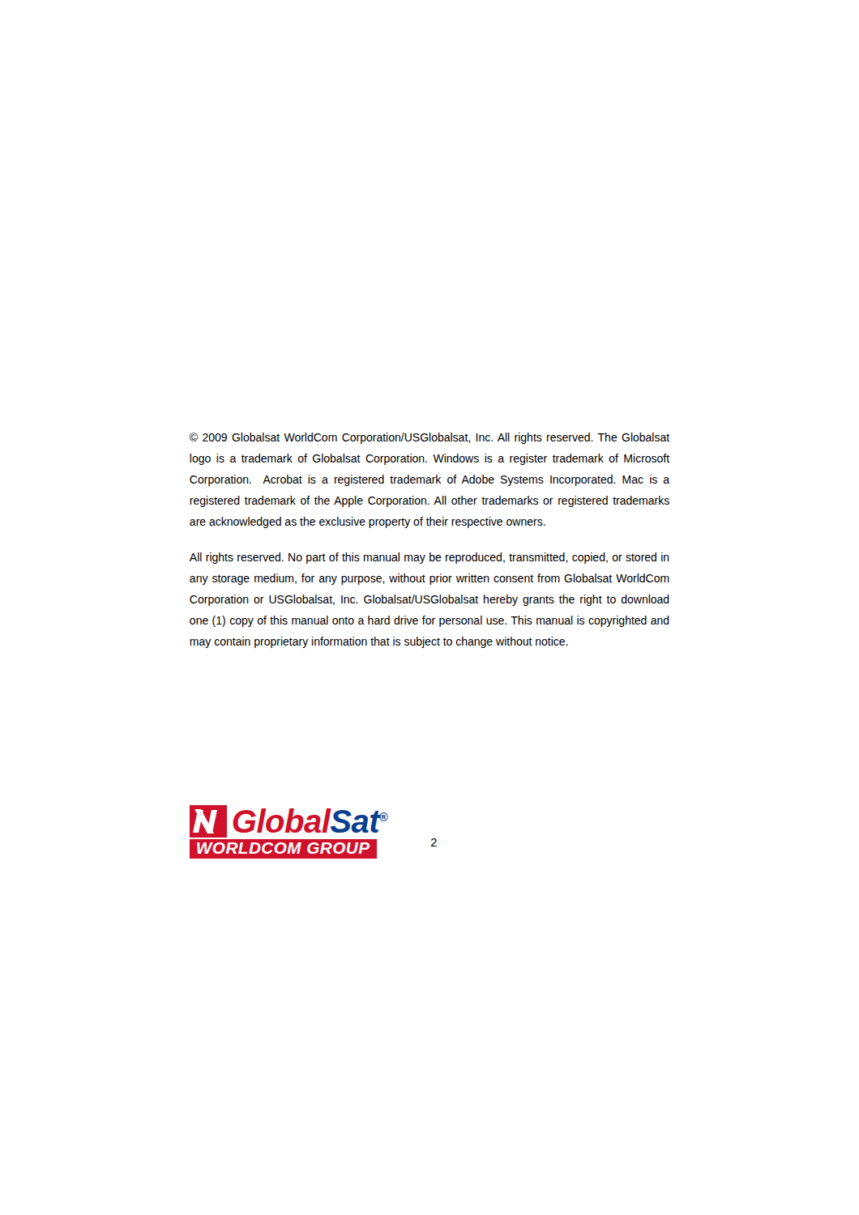© 2009 Globalsat WorldCom Corporation/USGlobalsat, Inc. All rights reserved. The Globalsat logo is a trademark of Globalsat Corporation. Windows is a register trademark of Microsoft Corporation. Acrobat is a registered trademark of Adobe Systems Incorporated. Mac is a registered trademark of the Apple Corporation. All other trademarks or registered trademarks are acknowledged as the exclusive property of their respective owners.
All rights reserved. No part of this manual may be reproduced, transmitted, copied, or stored in any storage medium, for any purpose, without prior written consent from Globalsat WorldCom Corporation or USGlobalsat, Inc. Globalsat/USGlobalsat hereby grants the right to download one (1) copy of this manual onto a hard drive for personal use. This manual is copyrighted and may contain proprietary information that is subject to change without notice.
Global Sat®
WORLDCOM GROUP
2